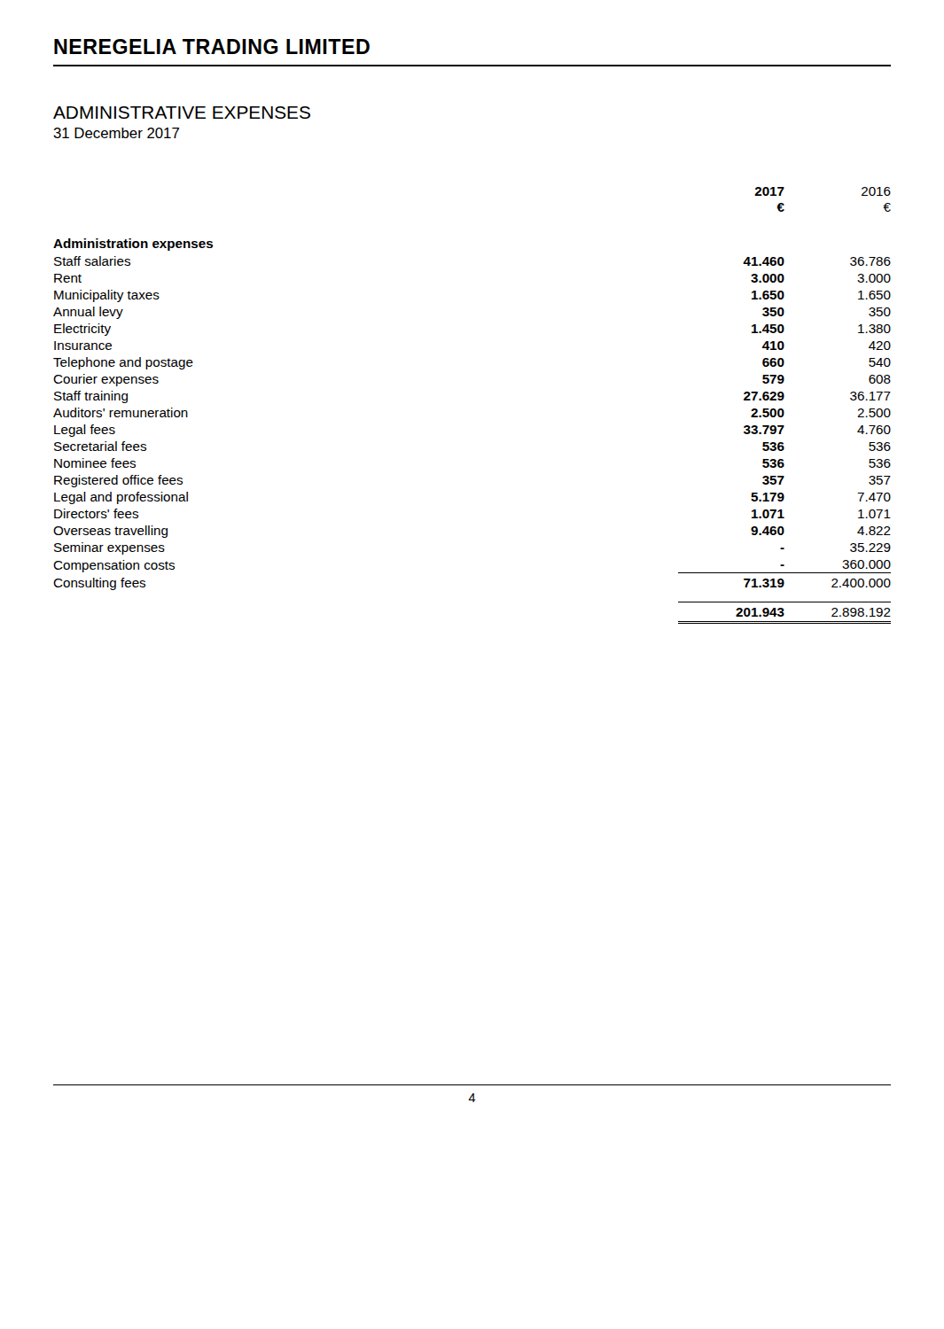NEREGELIA TRADING LIMITED
ADMINISTRATIVE EXPENSES
31 December 2017
| | 2017 | 2016 |
| --- | --- | --- |
| | € | € |
| Administration expenses | | |
| Staff salaries | 41.460 | 36.786 |
| Rent | 3.000 | 3.000 |
| Municipality taxes | 1.650 | 1.650 |
| Annual levy | 350 | 350 |
| Electricity | 1.450 | 1.380 |
| Insurance | 410 | 420 |
| Telephone and postage | 660 | 540 |
| Courier expenses | 579 | 608 |
| Staff training | 27.629 | 36.177 |
| Auditors' remuneration | 2.500 | 2.500 |
| Legal fees | 33.797 | 4.760 |
| Secretarial fees | 536 | 536 |
| Nominee fees | 536 | 536 |
| Registered office fees | 357 | 357 |
| Legal and professional | 5.179 | 7.470 |
| Directors' fees | 1.071 | 1.071 |
| Overseas travelling | 9.460 | 4.822 |
| Seminar expenses | - | 35.229 |
| Compensation costs | - | 360.000 |
| Consulting fees | 71.319 | 2.400.000 |
| | 201.943 | 2.898.192 |
4